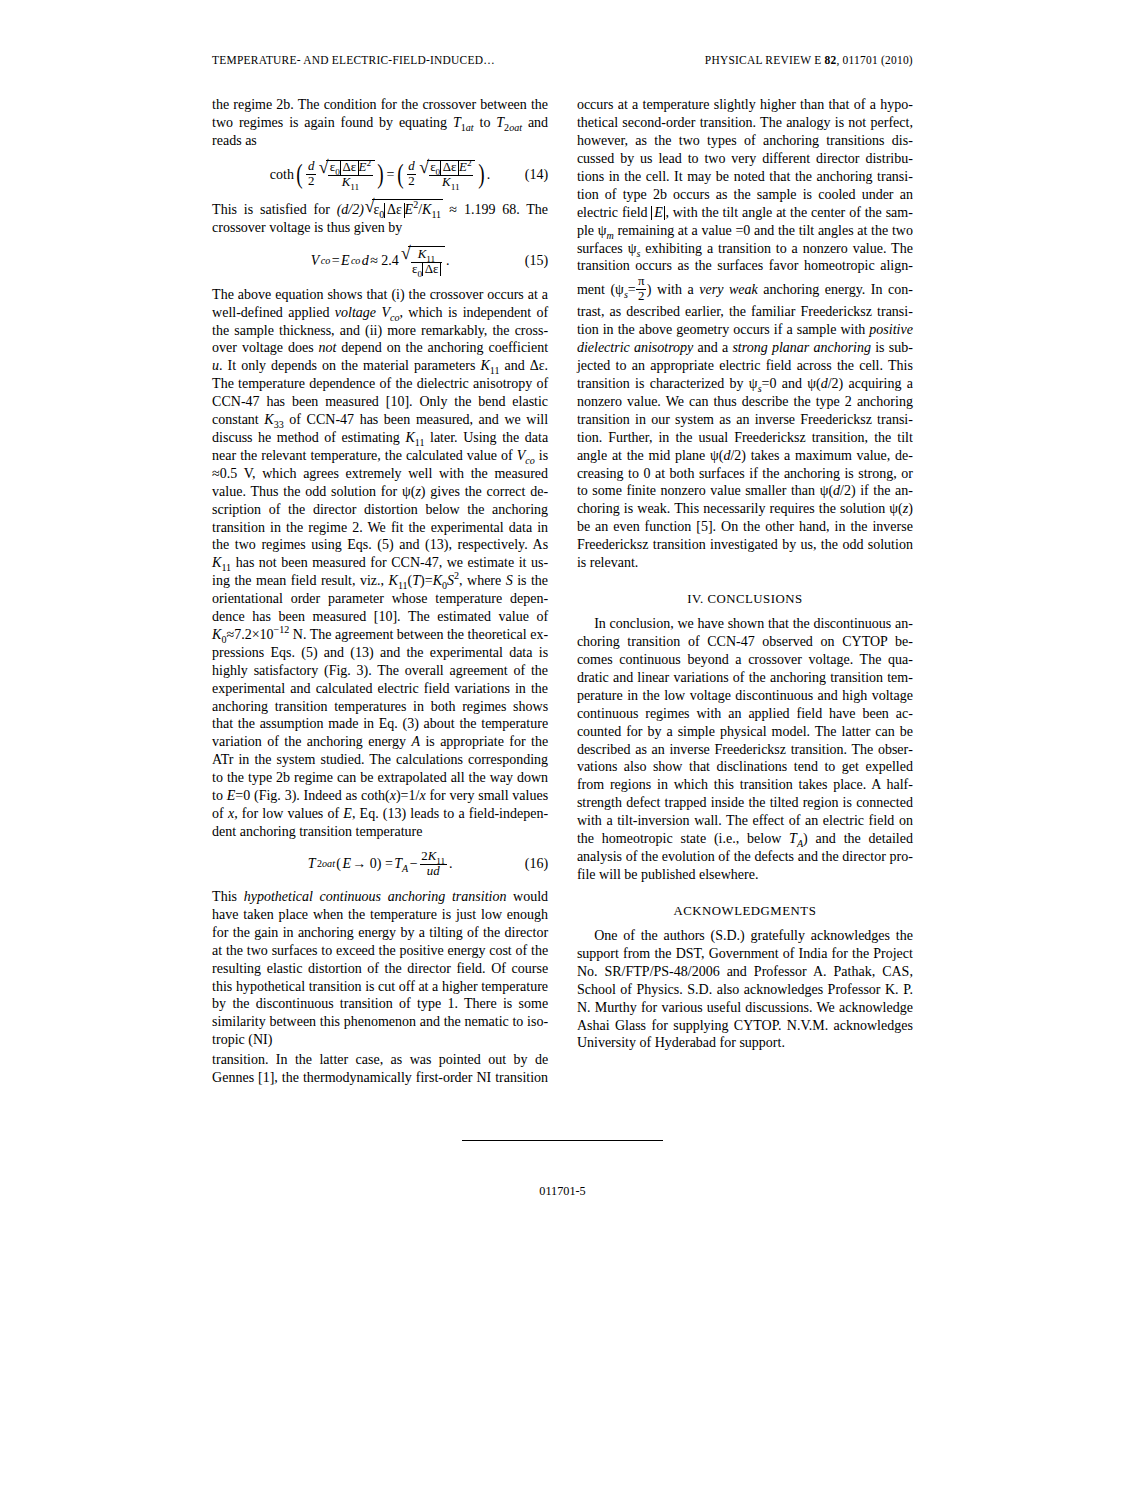Temperature- and electric-field-induced…
Physical Review E 82, 011701 (2010)
the regime 2b. The condition for the crossover between the two regimes is again found by equating T1at to T2oat and reads as
coth( d 2 ε0Δε E2 K11 ) = ( d 2 ε0Δε E2 K11 ). (14)
This is satisfied for (d/2) ε0Δε E2/K11 ≈ 1.199 68. The crossover voltage is thus given by
Vco = Ecod ≈ 2.4 K11 ε0Δε. (15)
The above equation shows that (i) the crossover occurs at a well-defined applied voltage Vco, which is independent of the sample thickness, and (ii) more remarkably, the crossover voltage does not depend on the anchoring coefficient u. It only depends on the material parameters K11 and Δε. The temperature dependence of the dielectric anisotropy of CCN-47 has been measured [10]. Only the bend elastic constant K33 of CCN-47 has been measured, and we will discuss he method of estimating K11 later. Using the data near the relevant temperature, the calculated value of Vco is ≈0.5 V, which agrees extremely well with the measured value. Thus the odd solution for ψ(z) gives the correct description of the director distortion below the anchoring transition in the regime 2. We fit the experimental data in the two regimes using Eqs. (5) and (13), respectively. As K11 has not been measured for CCN-47, we estimate it using the mean field result, viz., K11(T)=K0S2, where S is the orientational order parameter whose temperature dependence has been measured [10]. The estimated value of K0≈7.2×10−12 N. The agreement between the theoretical expressions Eqs. (5) and (13) and the experimental data is highly satisfactory (Fig. 3). The overall agreement of the experimental and calculated electric field variations in the anchoring transition temperatures in both regimes shows that the assumption made in Eq. (3) about the temperature variation of the anchoring energy A is appropriate for the ATr in the system studied. The calculations corresponding to the type 2b regime can be extrapolated all the way down to E=0 (Fig. 3). Indeed as coth(x)=1/x for very small values of x, for low values of E, Eq. (13) leads to a field-independent anchoring transition temperature
T2oat(E → 0) = TA − 2K11 ud. (16)
This hypothetical continuous anchoring transition would have taken place when the temperature is just low enough for the gain in anchoring energy by a tilting of the director at the two surfaces to exceed the positive energy cost of the resulting elastic distortion of the director field. Of course this hypothetical transition is cut off at a higher temperature by the discontinuous transition of type 1. There is some similarity between this phenomenon and the nematic to isotropic (NI)
transition. In the latter case, as was pointed out by de Gennes [1], the thermodynamically first-order NI transition occurs at a temperature slightly higher than that of a hypothetical second-order transition. The analogy is not perfect, however, as the two types of anchoring transitions discussed by us lead to two very different director distributions in the cell. It may be noted that the anchoring transition of type 2b occurs as the sample is cooled under an electric field E, with the tilt angle at the center of the sample ψm remaining at a value =0 and the tilt angles at the two surfaces ψs exhibiting a transition to a nonzero value. The transition occurs as the surfaces favor homeotropic alignment (ψs=π 2) with a very weak anchoring energy. In contrast, as described earlier, the familiar Freedericksz transition in the above geometry occurs if a sample with positive dielectric anisotropy and a strong planar anchoring is subjected to an appropriate electric field across the cell. This transition is characterized by ψs=0 and ψ(d/2) acquiring a nonzero value. We can thus describe the type 2 anchoring transition in our system as an inverse Freedericksz transition. Further, in the usual Freedericksz transition, the tilt angle at the mid plane ψ(d/2) takes a maximum value, decreasing to 0 at both surfaces if the anchoring is strong, or to some finite nonzero value smaller than ψ(d/2) if the anchoring is weak. This necessarily requires the solution ψ(z) be an even function [5]. On the other hand, in the inverse Freedericksz transition investigated by us, the odd solution is relevant.
IV. Conclusions
In conclusion, we have shown that the discontinuous anchoring transition of CCN-47 observed on CYTOP becomes continuous beyond a crossover voltage. The quadratic and linear variations of the anchoring transition temperature in the low voltage discontinuous and high voltage continuous regimes with an applied field have been accounted for by a simple physical model. The latter can be described as an inverse Freedericksz transition. The observations also show that disclinations tend to get expelled from regions in which this transition takes place. A half-strength defect trapped inside the tilted region is connected with a tilt-inversion wall. The effect of an electric field on the homeotropic state (i.e., below TA) and the detailed analysis of the evolution of the defects and the director profile will be published elsewhere.
Acknowledgments
One of the authors (S.D.) gratefully acknowledges the support from the DST, Government of India for the Project No. SR/FTP/PS-48/2006 and Professor A. Pathak, CAS, School of Physics. S.D. also acknowledges Professor K. P. N. Murthy for various useful discussions. We acknowledge Ashai Glass for supplying CYTOP. N.V.M. acknowledges University of Hyderabad for support.
011701-5